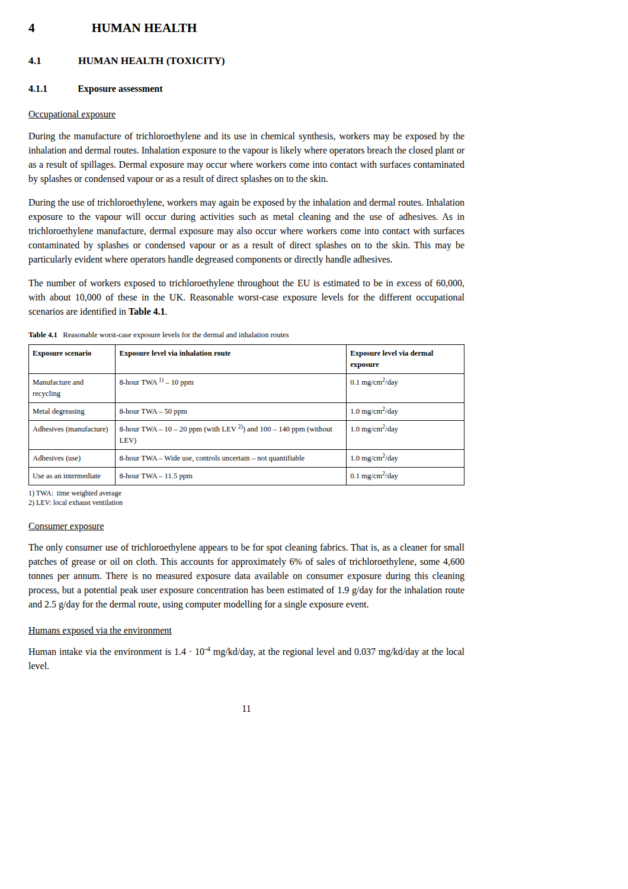4 HUMAN HEALTH
4.1 HUMAN HEALTH (TOXICITY)
4.1.1 Exposure assessment
Occupational exposure
During the manufacture of trichloroethylene and its use in chemical synthesis, workers may be exposed by the inhalation and dermal routes. Inhalation exposure to the vapour is likely where operators breach the closed plant or as a result of spillages. Dermal exposure may occur where workers come into contact with surfaces contaminated by splashes or condensed vapour or as a result of direct splashes on to the skin.
During the use of trichloroethylene, workers may again be exposed by the inhalation and dermal routes. Inhalation exposure to the vapour will occur during activities such as metal cleaning and the use of adhesives. As in trichloroethylene manufacture, dermal exposure may also occur where workers come into contact with surfaces contaminated by splashes or condensed vapour or as a result of direct splashes on to the skin. This may be particularly evident where operators handle degreased components or directly handle adhesives.
The number of workers exposed to trichloroethylene throughout the EU is estimated to be in excess of 60,000, with about 10,000 of these in the UK. Reasonable worst-case exposure levels for the different occupational scenarios are identified in Table 4.1.
Table 4.1 Reasonable worst-case exposure levels for the dermal and inhalation routes
| Exposure scenario | Exposure level via inhalation route | Exposure level via dermal exposure |
| --- | --- | --- |
| Manufacture and recycling | 8-hour TWA 1) – 10 ppm | 0.1 mg/cm 2 /day |
| Metal degreasing | 8-hour TWA – 50 ppm | 1.0 mg/cm 2 /day |
| Adhesives (manufacture) | 8-hour TWA – 10 – 20 ppm (with LEV 2) ) and 100 – 140 ppm (without LEV) | 1.0 mg/cm 2 /day |
| Adhesives (use) | 8-hour TWA – Wide use, controls uncertain – not quantifiable | 1.0 mg/cm 2 /day |
| Use as an intermediate | 8-hour TWA – 11.5 ppm | 0.1 mg/cm 2 /day |
1) TWA: time weighted average
2) LEV: local exhaust ventilation
Consumer exposure
The only consumer use of trichloroethylene appears to be for spot cleaning fabrics. That is, as a cleaner for small patches of grease or oil on cloth. This accounts for approximately 6% of sales of trichloroethylene, some 4,600 tonnes per annum. There is no measured exposure data available on consumer exposure during this cleaning process, but a potential peak user exposure concentration has been estimated of 1.9 g/day for the inhalation route and 2.5 g/day for the dermal route, using computer modelling for a single exposure event.
Humans exposed via the environment
Human intake via the environment is 1.4 · 10-4 mg/kd/day, at the regional level and 0.037 mg/kd/day at the local level.
11